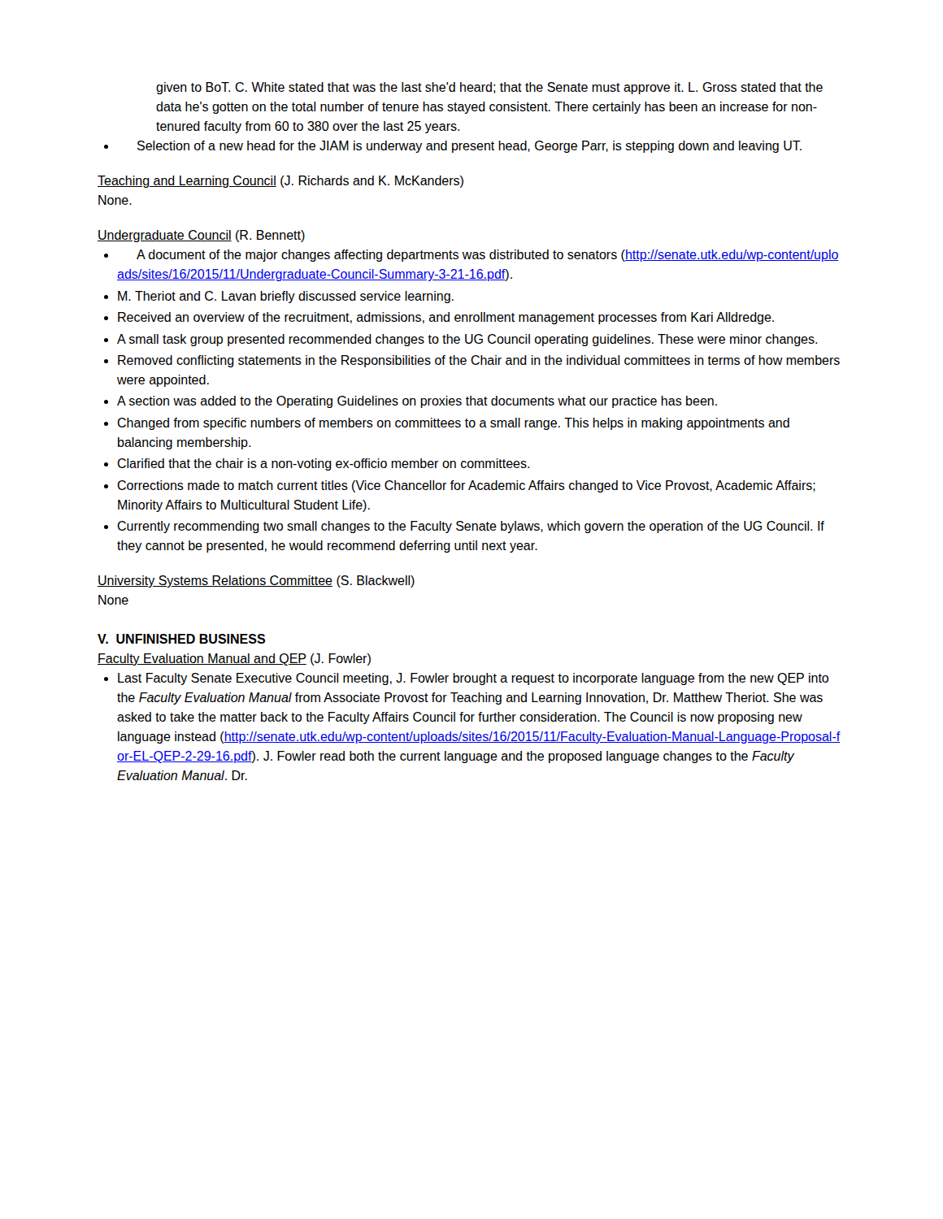given to BoT. C. White stated that was the last she'd heard; that the Senate must approve it. L. Gross stated that the data he's gotten on the total number of tenure has stayed consistent. There certainly has been an increase for non-tenured faculty from 60 to 380 over the last 25 years.
Selection of a new head for the JIAM is underway and present head, George Parr, is stepping down and leaving UT.
Teaching and Learning Council (J. Richards and K. McKanders)
None.
Undergraduate Council (R. Bennett)
A document of the major changes affecting departments was distributed to senators (http://senate.utk.edu/wp-content/uploads/sites/16/2015/11/Undergraduate-Council-Summary-3-21-16.pdf).
M. Theriot and C. Lavan briefly discussed service learning.
Received an overview of the recruitment, admissions, and enrollment management processes from Kari Alldredge.
A small task group presented recommended changes to the UG Council operating guidelines. These were minor changes.
Removed conflicting statements in the Responsibilities of the Chair and in the individual committees in terms of how members were appointed.
A section was added to the Operating Guidelines on proxies that documents what our practice has been.
Changed from specific numbers of members on committees to a small range. This helps in making appointments and balancing membership.
Clarified that the chair is a non-voting ex-officio member on committees.
Corrections made to match current titles (Vice Chancellor for Academic Affairs changed to Vice Provost, Academic Affairs; Minority Affairs to Multicultural Student Life).
Currently recommending two small changes to the Faculty Senate bylaws, which govern the operation of the UG Council. If they cannot be presented, he would recommend deferring until next year.
University Systems Relations Committee (S. Blackwell)
None
V. UNFINISHED BUSINESS
Faculty Evaluation Manual and QEP (J. Fowler)
Last Faculty Senate Executive Council meeting, J. Fowler brought a request to incorporate language from the new QEP into the Faculty Evaluation Manual from Associate Provost for Teaching and Learning Innovation, Dr. Matthew Theriot. She was asked to take the matter back to the Faculty Affairs Council for further consideration. The Council is now proposing new language instead (http://senate.utk.edu/wp-content/uploads/sites/16/2015/11/Faculty-Evaluation-Manual-Language-Proposal-for-EL-QEP-2-29-16.pdf). J. Fowler read both the current language and the proposed language changes to the Faculty Evaluation Manual. Dr.